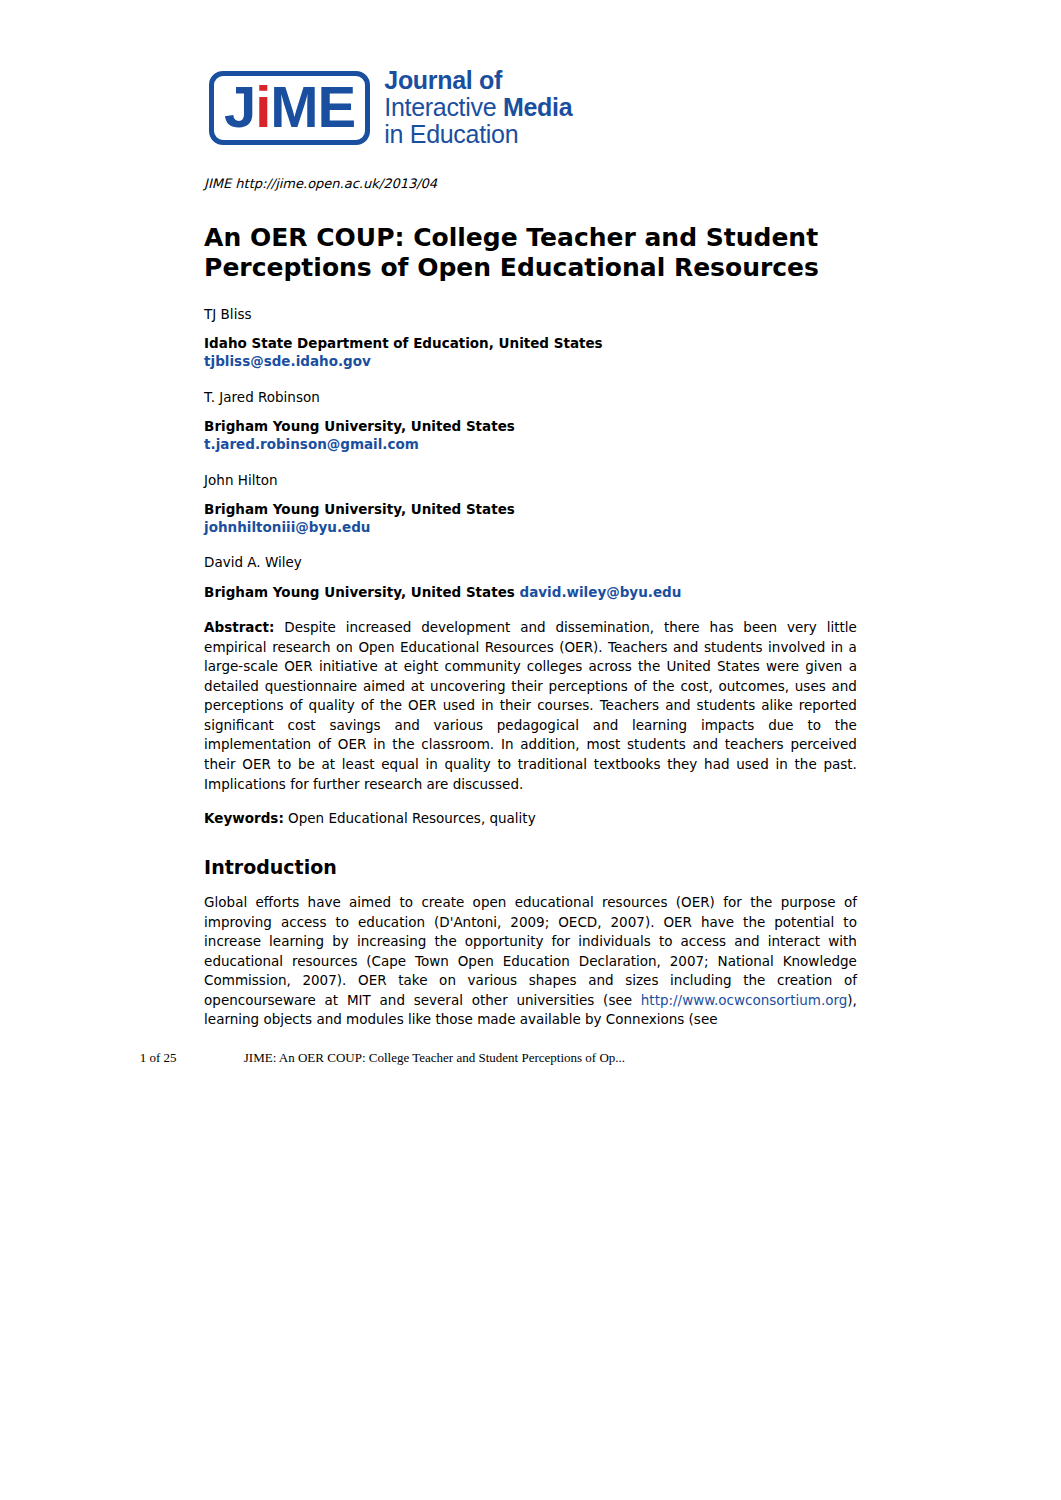JiME Journal of
Interactive Media
in Education
JIME http://jime.open.ac.uk/2013/04
An OER COUP: College Teacher and Student Perceptions of Open Educational Resources
TJ Bliss
Idaho State Department of Education, United States
tjbliss@sde.idaho.gov
T. Jared Robinson
Brigham Young University, United States
t.jared.robinson@gmail.com
John Hilton
Brigham Young University, United States
johnhiltoniii@byu.edu
David A. Wiley
Brigham Young University, United States david.wiley@byu.edu
Abstract: Despite increased development and dissemination, there has been very little empirical research on Open Educational Resources (OER). Teachers and students involved in a large-scale OER initiative at eight community colleges across the United States were given a detailed questionnaire aimed at uncovering their perceptions of the cost, outcomes, uses and perceptions of quality of the OER used in their courses. Teachers and students alike reported significant cost savings and various pedagogical and learning impacts due to the implementation of OER in the classroom. In addition, most students and teachers perceived their OER to be at least equal in quality to traditional textbooks they had used in the past. Implications for further research are discussed.
Keywords: Open Educational Resources, quality
Introduction
Global efforts have aimed to create open educational resources (OER) for the purpose of improving access to education (D'Antoni, 2009; OECD, 2007). OER have the potential to increase learning by increasing the opportunity for individuals to access and interact with educational resources (Cape Town Open Education Declaration, 2007; National Knowledge Commission, 2007). OER take on various shapes and sizes including the creation of opencourseware at MIT and several other universities (see http://www.ocwconsortium.org), learning objects and modules like those made available by Connexions (see
1 of 25 JIME: An OER COUP: College Teacher and Student Perceptions of Op...